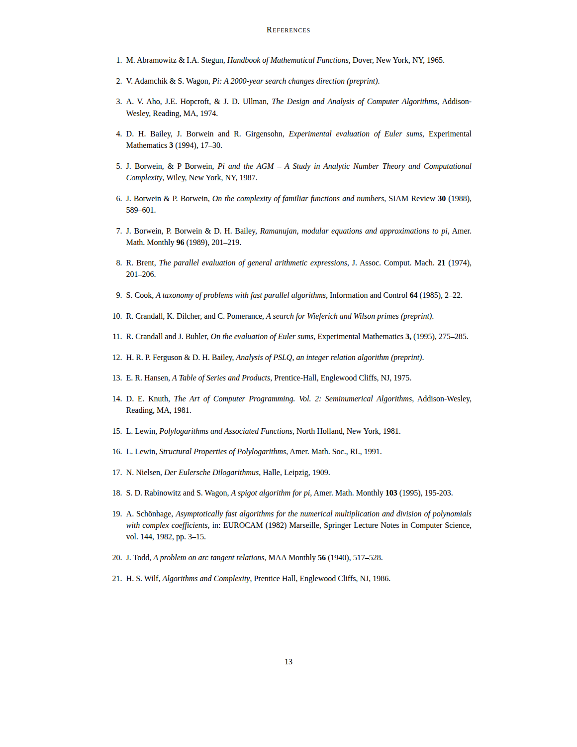References
M. Abramowitz & I.A. Stegun, Handbook of Mathematical Functions, Dover, New York, NY, 1965.
V. Adamchik & S. Wagon, Pi: A 2000-year search changes direction (preprint).
A. V. Aho, J.E. Hopcroft, & J. D. Ullman, The Design and Analysis of Computer Algorithms, Addison-Wesley, Reading, MA, 1974.
D. H. Bailey, J. Borwein and R. Girgensohn, Experimental evaluation of Euler sums, Experimental Mathematics 3 (1994), 17–30.
J. Borwein, & P Borwein, Pi and the AGM – A Study in Analytic Number Theory and Computational Complexity, Wiley, New York, NY, 1987.
J. Borwein & P. Borwein, On the complexity of familiar functions and numbers, SIAM Review 30 (1988), 589–601.
J. Borwein, P. Borwein & D. H. Bailey, Ramanujan, modular equations and approximations to pi, Amer. Math. Monthly 96 (1989), 201–219.
R. Brent, The parallel evaluation of general arithmetic expressions, J. Assoc. Comput. Mach. 21 (1974), 201–206.
S. Cook, A taxonomy of problems with fast parallel algorithms, Information and Control 64 (1985), 2–22.
R. Crandall, K. Dilcher, and C. Pomerance, A search for Wieferich and Wilson primes (preprint).
R. Crandall and J. Buhler, On the evaluation of Euler sums, Experimental Mathematics 3, (1995), 275–285.
H. R. P. Ferguson & D. H. Bailey, Analysis of PSLQ, an integer relation algorithm (preprint).
E. R. Hansen, A Table of Series and Products, Prentice-Hall, Englewood Cliffs, NJ, 1975.
D. E. Knuth, The Art of Computer Programming. Vol. 2: Seminumerical Algorithms, Addison-Wesley, Reading, MA, 1981.
L. Lewin, Polylogarithms and Associated Functions, North Holland, New York, 1981.
L. Lewin, Structural Properties of Polylogarithms, Amer. Math. Soc., RI., 1991.
N. Nielsen, Der Eulersche Dilogarithmus, Halle, Leipzig, 1909.
S. D. Rabinowitz and S. Wagon, A spigot algorithm for pi, Amer. Math. Monthly 103 (1995), 195-203.
A. Schönhage, Asymptotically fast algorithms for the numerical multiplication and division of polynomials with complex coefficients, in: EUROCAM (1982) Marseille, Springer Lecture Notes in Computer Science, vol. 144, 1982, pp. 3–15.
J. Todd, A problem on arc tangent relations, MAA Monthly 56 (1940), 517–528.
H. S. Wilf, Algorithms and Complexity, Prentice Hall, Englewood Cliffs, NJ, 1986.
13